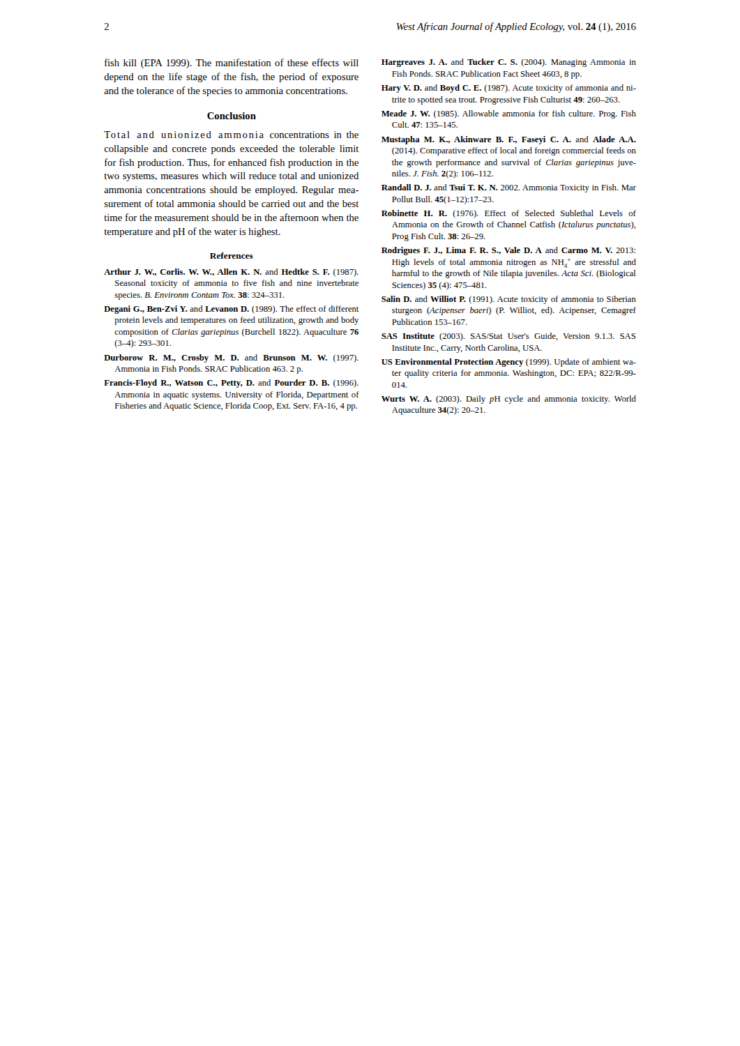2 West African Journal of Applied Ecology, vol. 24 (1), 2016
fish kill (EPA 1999). The manifestation of these effects will depend on the life stage of the fish, the period of exposure and the tolerance of the species to ammonia concentrations.
Conclusion
Total and unionized ammonia concentrations in the collapsible and concrete ponds exceeded the tolerable limit for fish production. Thus, for enhanced fish production in the two systems, measures which will reduce total and unionized ammonia concentrations should be employed. Regular measurement of total ammonia should be carried out and the best time for the measurement should be in the afternoon when the temperature and pH of the water is highest.
References
Arthur J. W., Corlis. W. W., Allen K. N. and Hedtke S. F. (1987). Seasonal toxicity of ammonia to five fish and nine invertebrate species. B. Environm Contam Tox. 38: 324–331.
Degani G., Ben-Zvi Y. and Levanon D. (1989). The effect of different protein levels and temperatures on feed utilization, growth and body composition of Clarias gariepinus (Burchell 1822). Aquaculture 76 (3–4): 293–301.
Durborow R. M., Crosby M. D. and Brunson M. W. (1997). Ammonia in Fish Ponds. SRAC Publication 463. 2 p.
Francis-Floyd R., Watson C., Petty, D. and Pourder D. B. (1996). Ammonia in aquatic systems. University of Florida, Department of Fisheries and Aquatic Science, Florida Coop, Ext. Serv. FA-16, 4 pp.
Hargreaves J. A. and Tucker C. S. (2004). Managing Ammonia in Fish Ponds. SRAC Publication Fact Sheet 4603, 8 pp.
Hary V. D. and Boyd C. E. (1987). Acute toxicity of ammonia and nitrite to spotted sea trout. Progressive Fish Culturist 49: 260–263.
Meade J. W. (1985). Allowable ammonia for fish culture. Prog. Fish Cult. 47: 135–145.
Mustapha M. K., Akinware B. F., Faseyi C. A. and Alade A.A. (2014). Comparative effect of local and foreign commercial feeds on the growth performance and survival of Clarias gariepinus juveniles. J. Fish. 2(2): 106–112.
Randall D. J. and Tsui T. K. N. 2002. Ammonia Toxicity in Fish. Mar Pollut Bull. 45(1–12):17–23.
Robinette H. R. (1976). Effect of Selected Sublethal Levels of Ammonia on the Growth of Channel Catfish (Ictalurus punctatus), Prog Fish Cult. 38: 26–29.
Rodrigues F. J., Lima F. R. S., Vale D. A and Carmo M. V. 2013: High levels of total ammonia nitrogen as NH4+ are stressful and harmful to the growth of Nile tilapia juveniles. Acta Sci. (Biological Sciences) 35 (4): 475–481.
Salin D. and Williot P. (1991). Acute toxicity of ammonia to Siberian sturgeon (Acipenser baeri) (P. Williot, ed). Acipenser, Cemagref Publication 153–167.
SAS Institute (2003). SAS/Stat User's Guide, Version 9.1.3. SAS Institute Inc., Carry, North Carolina, USA.
US Environmental Protection Agency (1999). Update of ambient water quality criteria for ammonia. Washington, DC: EPA; 822/R-99-014.
Wurts W. A. (2003). Daily p H cycle and ammonia toxicity. World Aquaculture 34(2): 20–21.